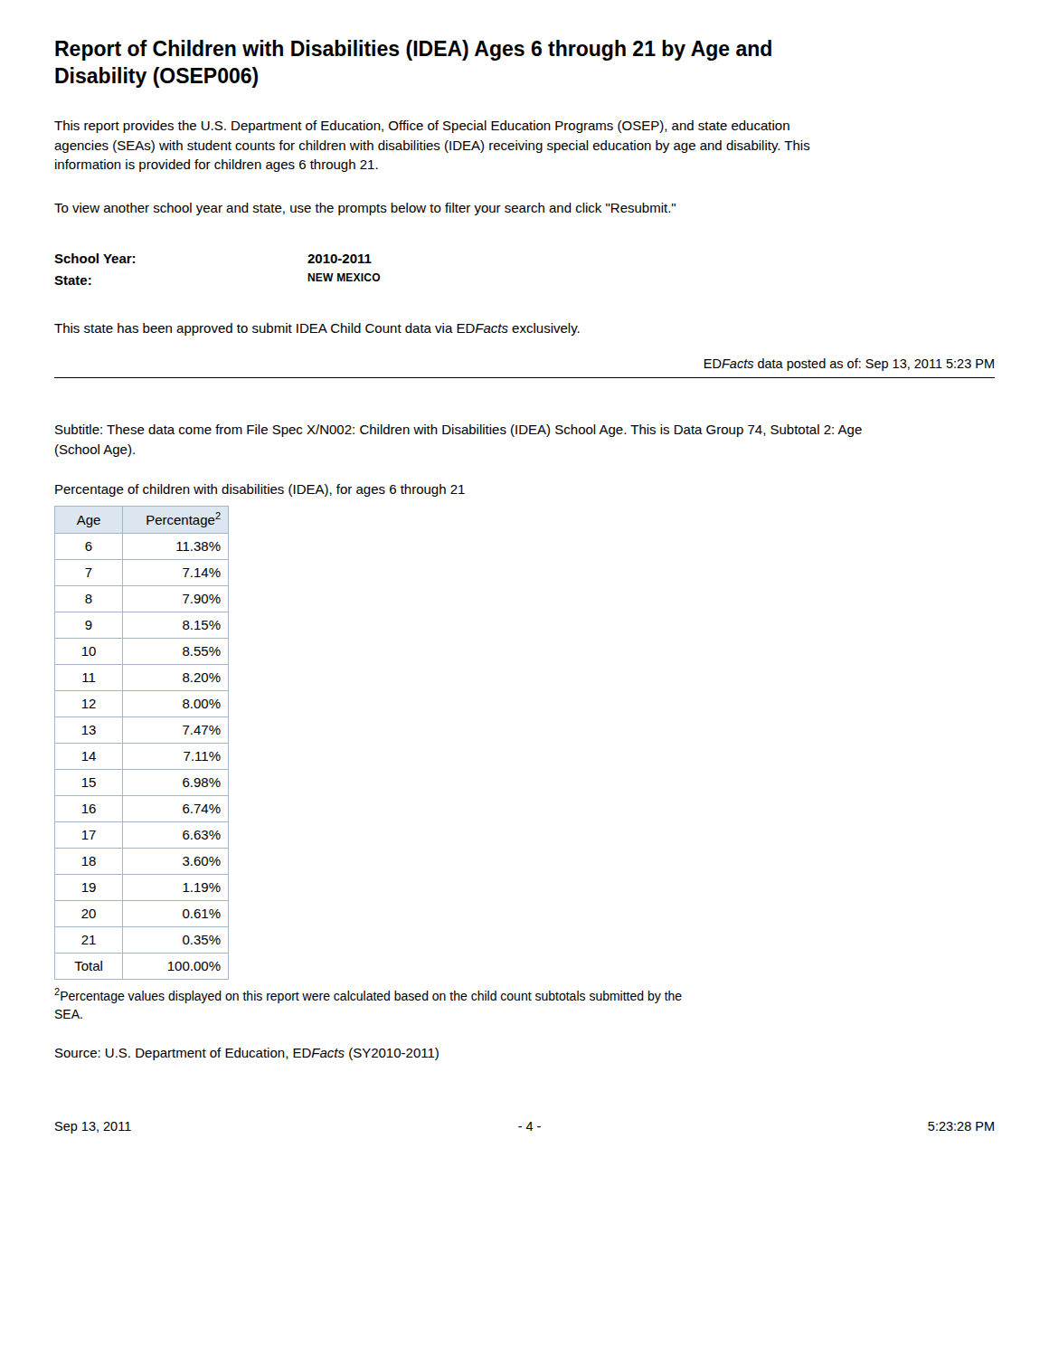Report of Children with Disabilities (IDEA) Ages 6 through 21 by Age and Disability (OSEP006)
This report provides the U.S. Department of Education, Office of Special Education Programs (OSEP), and state education agencies (SEAs) with student counts for children with disabilities (IDEA) receiving special education by age and disability. This information is provided for children ages 6 through 21.
To view another school year and state, use the prompts below to filter your search and click "Resubmit."
| School Year: | 2010-2011 |
| State: | NEW MEXICO |
This state has been approved to submit IDEA Child Count data via EDFacts exclusively.
EDFacts data posted as of: Sep 13, 2011 5:23 PM
Subtitle: These data come from File Spec X/N002: Children with Disabilities (IDEA) School Age. This is Data Group 74, Subtotal 2: Age (School Age).
Percentage of children with disabilities (IDEA), for ages 6 through 21
| Age | Percentage 2 |
| --- | --- |
| 6 | 11.38% |
| 7 | 7.14% |
| 8 | 7.90% |
| 9 | 8.15% |
| 10 | 8.55% |
| 11 | 8.20% |
| 12 | 8.00% |
| 13 | 7.47% |
| 14 | 7.11% |
| 15 | 6.98% |
| 16 | 6.74% |
| 17 | 6.63% |
| 18 | 3.60% |
| 19 | 1.19% |
| 20 | 0.61% |
| 21 | 0.35% |
| Total | 100.00% |
2Percentage values displayed on this report were calculated based on the child count subtotals submitted by the SEA.
Source: U.S. Department of Education, EDFacts (SY2010-2011)
Sep 13, 2011
- 4 -
5:23:28 PM